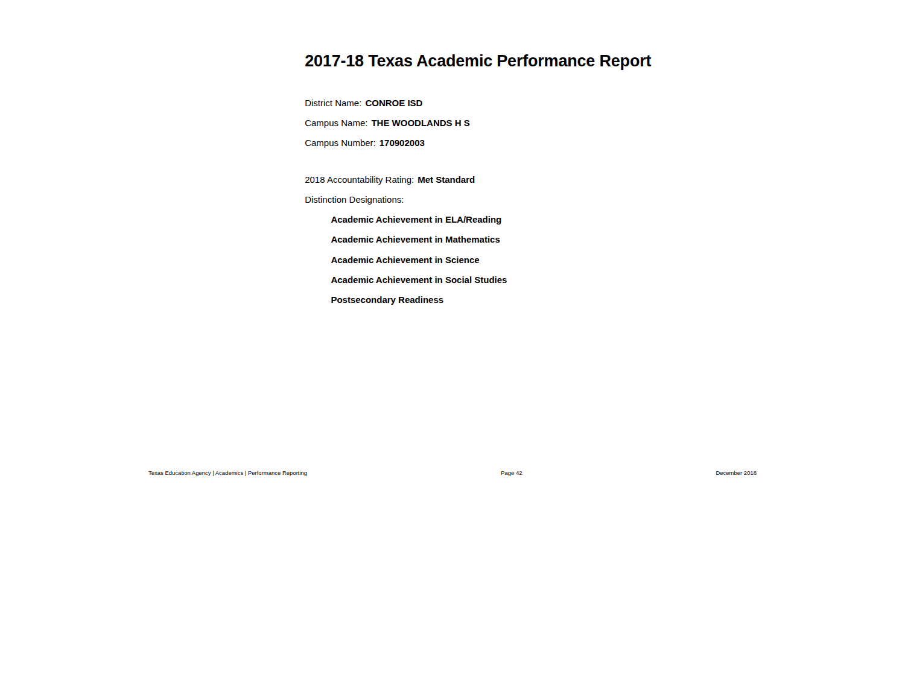2017-18 Texas Academic Performance Report
District Name: CONROE ISD
Campus Name: THE WOODLANDS H S
Campus Number: 170902003
2018 Accountability Rating: Met Standard
Distinction Designations:
Academic Achievement in ELA/Reading
Academic Achievement in Mathematics
Academic Achievement in Science
Academic Achievement in Social Studies
Postsecondary Readiness
Texas Education Agency | Academics | Performance Reporting December 2018
Page 42